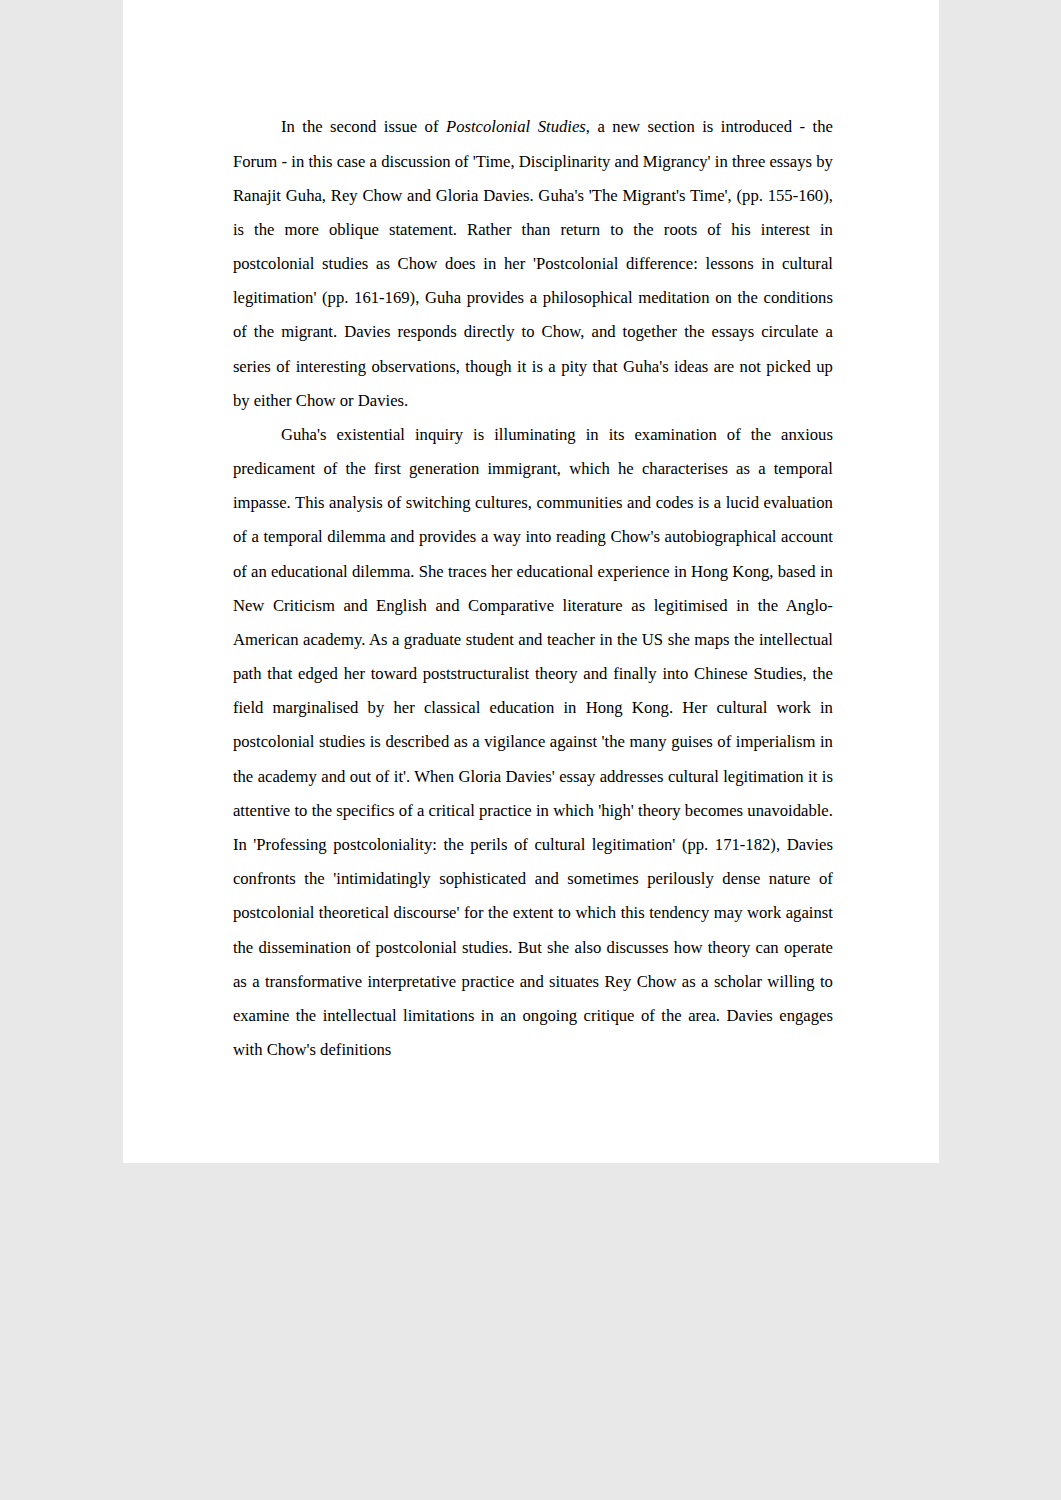In the second issue of Postcolonial Studies, a new section is introduced - the Forum - in this case a discussion of 'Time, Disciplinarity and Migrancy' in three essays by Ranajit Guha, Rey Chow and Gloria Davies. Guha's 'The Migrant's Time', (pp. 155-160), is the more oblique statement. Rather than return to the roots of his interest in postcolonial studies as Chow does in her 'Postcolonial difference: lessons in cultural legitimation' (pp. 161-169), Guha provides a philosophical meditation on the conditions of the migrant. Davies responds directly to Chow, and together the essays circulate a series of interesting observations, though it is a pity that Guha's ideas are not picked up by either Chow or Davies.
Guha's existential inquiry is illuminating in its examination of the anxious predicament of the first generation immigrant, which he characterises as a temporal impasse. This analysis of switching cultures, communities and codes is a lucid evaluation of a temporal dilemma and provides a way into reading Chow's autobiographical account of an educational dilemma. She traces her educational experience in Hong Kong, based in New Criticism and English and Comparative literature as legitimised in the Anglo-American academy. As a graduate student and teacher in the US she maps the intellectual path that edged her toward poststructuralist theory and finally into Chinese Studies, the field marginalised by her classical education in Hong Kong. Her cultural work in postcolonial studies is described as a vigilance against 'the many guises of imperialism in the academy and out of it'. When Gloria Davies' essay addresses cultural legitimation it is attentive to the specifics of a critical practice in which 'high' theory becomes unavoidable. In 'Professing postcoloniality: the perils of cultural legitimation' (pp. 171-182), Davies confronts the 'intimidatingly sophisticated and sometimes perilously dense nature of postcolonial theoretical discourse' for the extent to which this tendency may work against the dissemination of postcolonial studies. But she also discusses how theory can operate as a transformative interpretative practice and situates Rey Chow as a scholar willing to examine the intellectual limitations in an ongoing critique of the area. Davies engages with Chow's definitions